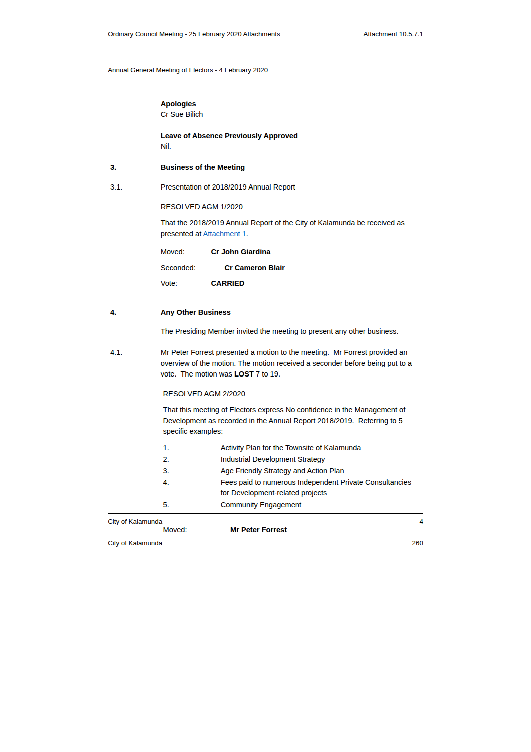Ordinary Council Meeting - 25 February 2020 Attachments
Attachment 10.5.7.1
Annual General Meeting of Electors - 4 February 2020
Apologies
Cr Sue Bilich
Leave of Absence Previously Approved
Nil.
3.
Business of the Meeting
3.1.
Presentation of 2018/2019 Annual Report
RESOLVED AGM 1/2020
That the 2018/2019 Annual Report of the City of Kalamunda be received as presented at Attachment 1.
| Moved: | Cr John Giardina |
| Seconded: | Cr Cameron Blair |
| Vote: | CARRIED |
4.
Any Other Business
The Presiding Member invited the meeting to present any other business.
4.1.
Mr Peter Forrest presented a motion to the meeting. Mr Forrest provided an overview of the motion. The motion received a seconder before being put to a vote. The motion was LOST 7 to 19.
RESOLVED AGM 2/2020
That this meeting of Electors express No confidence in the Management of Development as recorded in the Annual Report 2018/2019. Referring to 5 specific examples:
1. Activity Plan for the Townsite of Kalamunda
2. Industrial Development Strategy
3. Age Friendly Strategy and Action Plan
4. Fees paid to numerous Independent Private Consultancies
for Development-related projects
5. Community Engagement
Moved:
Mr Peter Forrest
City of Kalamunda
4
City of Kalamunda
260